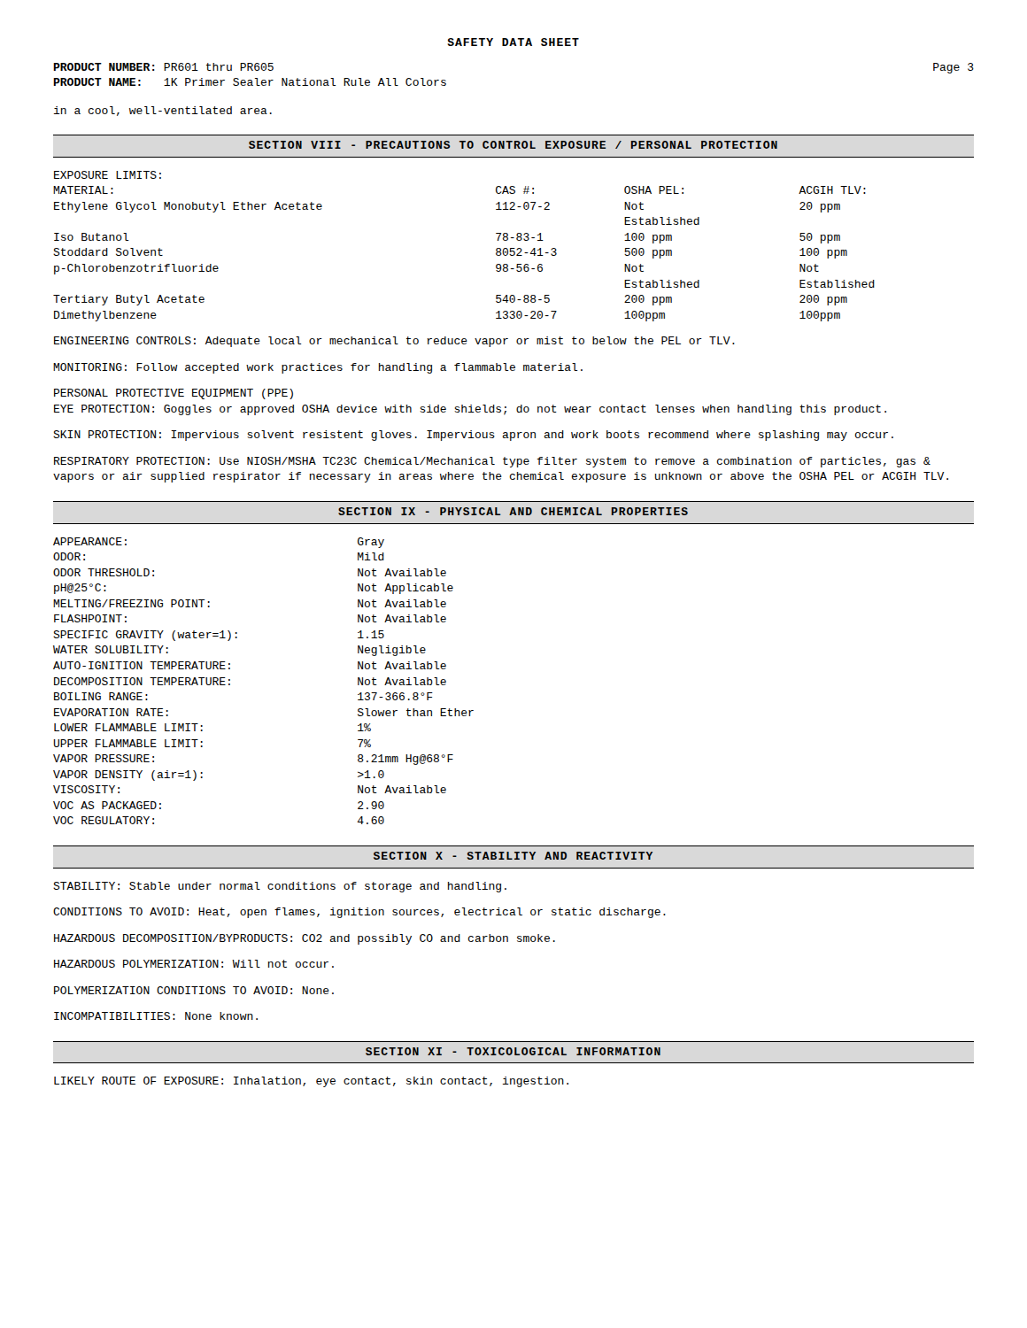SAFETY DATA SHEET
PRODUCT NUMBER: PR601 thru PR605 PRODUCT NAME: 1K Primer Sealer National Rule All Colors
Page 3
in a cool, well-ventilated area.
SECTION VIII - PRECAUTIONS TO CONTROL EXPOSURE / PERSONAL PROTECTION
EXPOSURE LIMITS:
| MATERIAL: | CAS #: | OSHA PEL: | ACGIH TLV: |
| Ethylene Glycol Monobutyl Ether Acetate | 112-07-2 | Not Established | 20 ppm |
| Iso Butanol | 78-83-1 | 100 ppm | 50 ppm |
| Stoddard Solvent | 8052-41-3 | 500 ppm | 100 ppm |
| p-Chlorobenzotrifluoride | 98-56-6 | Not Established | Not Established |
| Tertiary Butyl Acetate | 540-88-5 | 200 ppm | 200 ppm |
| Dimethylbenzene | 1330-20-7 | 100ppm | 100ppm |
ENGINEERING CONTROLS: Adequate local or mechanical to reduce vapor or mist to below the PEL or TLV.
MONITORING: Follow accepted work practices for handling a flammable material.
PERSONAL PROTECTIVE EQUIPMENT (PPE)
EYE PROTECTION: Goggles or approved OSHA device with side shields; do not wear contact lenses when handling this product.
SKIN PROTECTION: Impervious solvent resistent gloves. Impervious apron and work boots recommend where splashing may occur.
RESPIRATORY PROTECTION: Use NIOSH/MSHA TC23C Chemical/Mechanical type filter system to remove a combination of particles, gas & vapors or air supplied respirator if necessary in areas where the chemical exposure is unknown or above the OSHA PEL or ACGIH TLV.
SECTION IX - PHYSICAL AND CHEMICAL PROPERTIES
| APPEARANCE: | Gray |
| ODOR: | Mild |
| ODOR THRESHOLD: | Not Available |
| pH@25°C: | Not Applicable |
| MELTING/FREEZING POINT: | Not Available |
| FLASHPOINT: | Not Available |
| SPECIFIC GRAVITY (water=1): | 1.15 |
| WATER SOLUBILITY: | Negligible |
| AUTO-IGNITION TEMPERATURE: | Not Available |
| DECOMPOSITION TEMPERATURE: | Not Available |
| BOILING RANGE: | 137-366.8°F |
| EVAPORATION RATE: | Slower than Ether |
| LOWER FLAMMABLE LIMIT: | 1% |
| UPPER FLAMMABLE LIMIT: | 7% |
| VAPOR PRESSURE: | 8.21mm Hg@68°F |
| VAPOR DENSITY (air=1): | >1.0 |
| VISCOSITY: | Not Available |
| VOC AS PACKAGED: | 2.90 |
| VOC REGULATORY: | 4.60 |
SECTION X - STABILITY AND REACTIVITY
STABILITY: Stable under normal conditions of storage and handling.
CONDITIONS TO AVOID: Heat, open flames, ignition sources, electrical or static discharge.
HAZARDOUS DECOMPOSITION/BYPRODUCTS: CO2 and possibly CO and carbon smoke.
HAZARDOUS POLYMERIZATION: Will not occur.
POLYMERIZATION CONDITIONS TO AVOID: None.
INCOMPATIBILITIES: None known.
SECTION XI - TOXICOLOGICAL INFORMATION
LIKELY ROUTE OF EXPOSURE: Inhalation, eye contact, skin contact, ingestion.